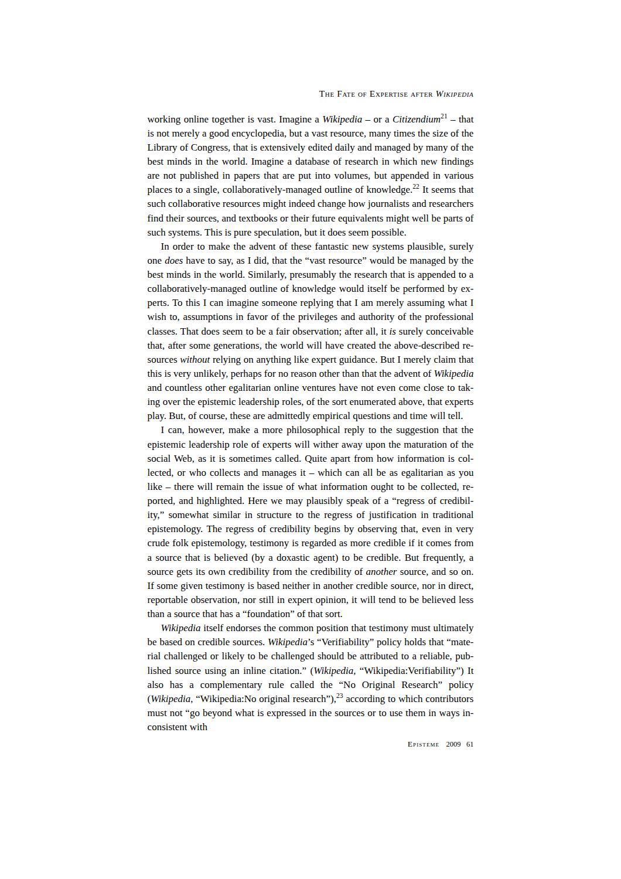The Fate of Expertise after Wikipedia
working online together is vast. Imagine a Wikipedia – or a Citizendium21 – that is not merely a good encyclopedia, but a vast resource, many times the size of the Library of Congress, that is extensively edited daily and managed by many of the best minds in the world. Imagine a database of research in which new findings are not published in papers that are put into volumes, but appended in various places to a single, collaboratively-managed outline of knowledge.22 It seems that such collaborative resources might indeed change how journalists and researchers find their sources, and textbooks or their future equivalents might well be parts of such systems. This is pure speculation, but it does seem possible.
In order to make the advent of these fantastic new systems plausible, surely one does have to say, as I did, that the “vast resource” would be managed by the best minds in the world. Similarly, presumably the research that is appended to a collaboratively-managed outline of knowledge would itself be performed by experts. To this I can imagine someone replying that I am merely assuming what I wish to, assumptions in favor of the privileges and authority of the professional classes. That does seem to be a fair observation; after all, it is surely conceivable that, after some generations, the world will have created the above-described resources without relying on anything like expert guidance. But I merely claim that this is very unlikely, perhaps for no reason other than that the advent of Wikipedia and countless other egalitarian online ventures have not even come close to taking over the epistemic leadership roles, of the sort enumerated above, that experts play. But, of course, these are admittedly empirical questions and time will tell.
I can, however, make a more philosophical reply to the suggestion that the epistemic leadership role of experts will wither away upon the maturation of the social Web, as it is sometimes called. Quite apart from how information is collected, or who collects and manages it – which can all be as egalitarian as you like – there will remain the issue of what information ought to be collected, reported, and highlighted. Here we may plausibly speak of a “regress of credibility,” somewhat similar in structure to the regress of justification in traditional epistemology. The regress of credibility begins by observing that, even in very crude folk epistemology, testimony is regarded as more credible if it comes from a source that is believed (by a doxastic agent) to be credible. But frequently, a source gets its own credibility from the credibility of another source, and so on. If some given testimony is based neither in another credible source, nor in direct, reportable observation, nor still in expert opinion, it will tend to be believed less than a source that has a “foundation” of that sort.
Wikipedia itself endorses the common position that testimony must ultimately be based on credible sources. Wikipedia’s “Verifiability” policy holds that “material challenged or likely to be challenged should be attributed to a reliable, published source using an inline citation.” (Wikipedia, “Wikipedia:Verifiability”) It also has a complementary rule called the “No Original Research” policy (Wikipedia, “Wikipedia:No original research”),23 according to which contributors must not “go beyond what is expressed in the sources or to use them in ways inconsistent with
Episteme 2009 61